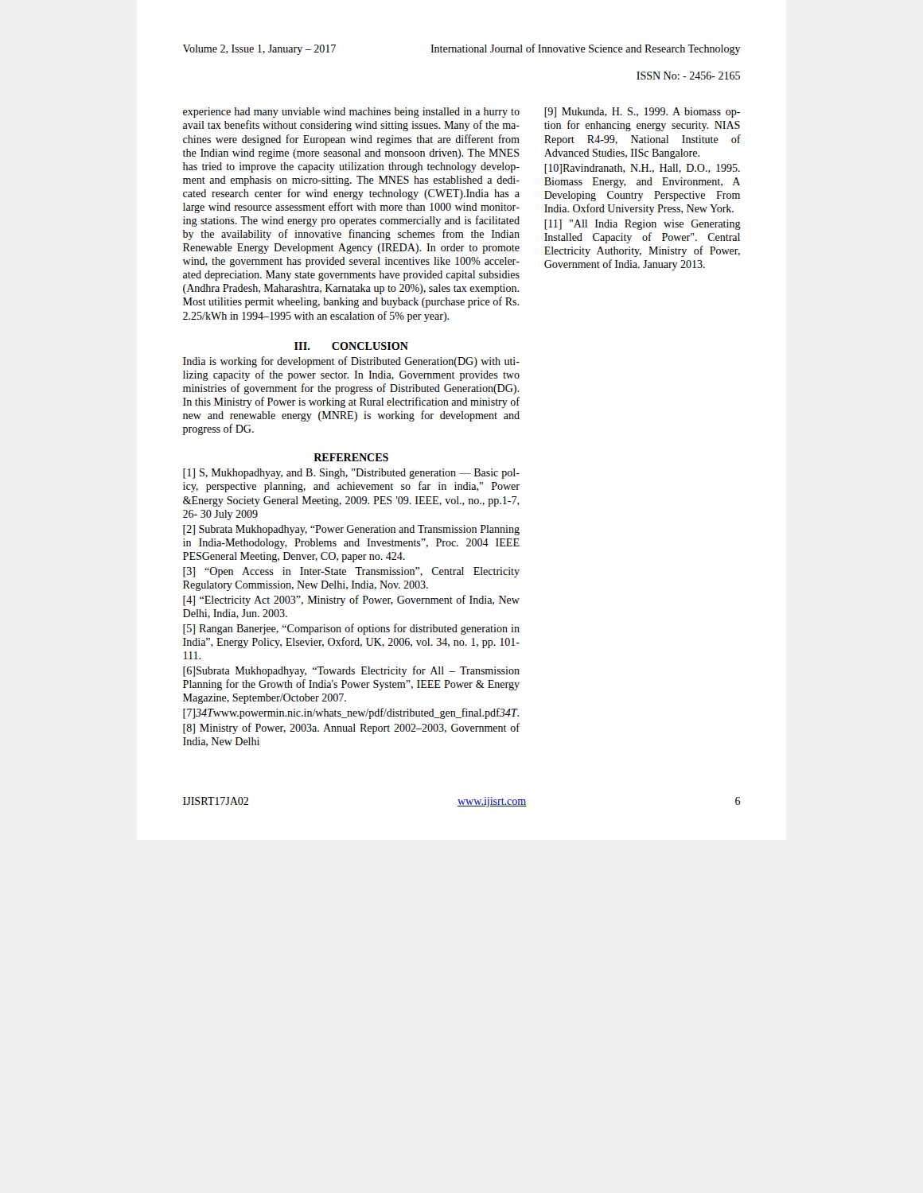Volume 2, Issue 1, January – 2017
International Journal of Innovative Science and Research Technology
ISSN No: - 2456- 2165
experience had many unviable wind machines being installed in a hurry to avail tax benefits without considering wind sitting issues. Many of the machines were designed for European wind regimes that are different from the Indian wind regime (more seasonal and monsoon driven). The MNES has tried to improve the capacity utilization through technology development and emphasis on micro-sitting. The MNES has established a dedicated research center for wind energy technology (CWET).India has a large wind resource assessment effort with more than 1000 wind monitoring stations. The wind energy pro operates commercially and is facilitated by the availability of innovative financing schemes from the Indian Renewable Energy Development Agency (IREDA). In order to promote wind, the government has provided several incentives like 100% accelerated depreciation. Many state governments have provided capital subsidies (Andhra Pradesh, Maharashtra, Karnataka up to 20%), sales tax exemption. Most utilities permit wheeling, banking and buyback (purchase price of Rs. 2.25/kWh in 1994–1995 with an escalation of 5% per year).
III. CONCLUSION
India is working for development of Distributed Generation(DG) with utilizing capacity of the power sector. In India, Government provides two ministries of government for the progress of Distributed Generation(DG). In this Ministry of Power is working at Rural electrification and ministry of new and renewable energy (MNRE) is working for development and progress of DG.
REFERENCES
[1] S, Mukhopadhyay, and B. Singh, "Distributed generation — Basic policy, perspective planning, and achievement so far in india," Power &Energy Society General Meeting, 2009. PES '09. IEEE, vol., no., pp.1-7, 26- 30 July 2009
[2] Subrata Mukhopadhyay, “Power Generation and Transmission Planning in India-Methodology, Problems and Investments”, Proc. 2004 IEEE PESGeneral Meeting, Denver, CO, paper no. 424.
[3] “Open Access in Inter-State Transmission”, Central Electricity Regulatory Commission, New Delhi, India, Nov. 2003.
[4] “Electricity Act 2003”, Ministry of Power, Government of India, New Delhi, India, Jun. 2003.
[5] Rangan Banerjee, “Comparison of options for distributed generation in India”, Energy Policy, Elsevier, Oxford, UK, 2006, vol. 34, no. 1, pp. 101-111.
[6]Subrata Mukhopadhyay, “Towards Electricity for All – Transmission Planning for the Growth of India's Power System”, IEEE Power & Energy Magazine, September/October 2007.
[7]34Twww.powermin.nic.in/whats_new/pdf/distributed_gen_final.pdf34T.
[8] Ministry of Power, 2003a. Annual Report 2002–2003, Government of India, New Delhi
[9] Mukunda, H. S., 1999. A biomass option for enhancing energy security. NIAS Report R4-99, National Institute of Advanced Studies, IISc Bangalore.
[10]Ravindranath, N.H., Hall, D.O., 1995. Biomass Energy, and Environment, A Developing Country Perspective From India. Oxford University Press, New York.
[11] "All India Region wise Generating Installed Capacity of Power". Central Electricity Authority, Ministry of Power, Government of India. January 2013.
IJISRT17JA02
www.ijisrt.com
6